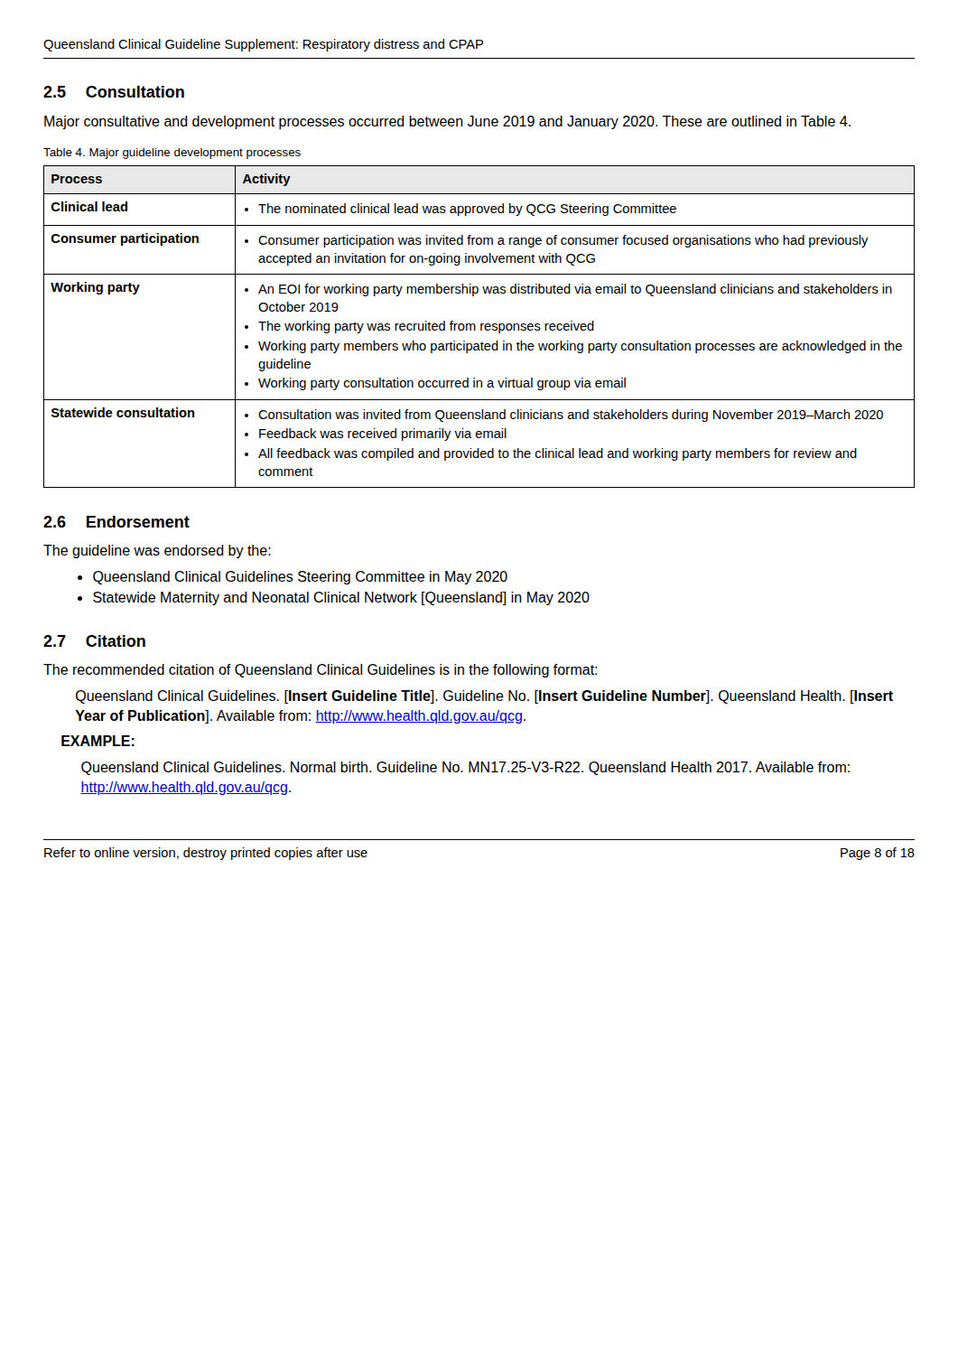Queensland Clinical Guideline Supplement: Respiratory distress and CPAP
2.5 Consultation
Major consultative and development processes occurred between June 2019 and January 2020. These are outlined in Table 4.
Table 4. Major guideline development processes
| Process | Activity |
| --- | --- |
| Clinical lead | The nominated clinical lead was approved by QCG Steering Committee |
| Consumer participation | Consumer participation was invited from a range of consumer focused organisations who had previously accepted an invitation for on-going involvement with QCG |
| Working party | An EOI for working party membership was distributed via email to Queensland clinicians and stakeholders in October 2019 The working party was recruited from responses received Working party members who participated in the working party consultation processes are acknowledged in the guideline Working party consultation occurred in a virtual group via email |
| Statewide consultation | Consultation was invited from Queensland clinicians and stakeholders during November 2019–March 2020 Feedback was received primarily via email All feedback was compiled and provided to the clinical lead and working party members for review and comment |
2.6 Endorsement
The guideline was endorsed by the:
Queensland Clinical Guidelines Steering Committee in May 2020
Statewide Maternity and Neonatal Clinical Network [Queensland] in May 2020
2.7 Citation
The recommended citation of Queensland Clinical Guidelines is in the following format:
Queensland Clinical Guidelines. [Insert Guideline Title]. Guideline No. [Insert Guideline Number]. Queensland Health. [Insert Year of Publication]. Available from: http://www.health.qld.gov.au/qcg.
EXAMPLE:
Queensland Clinical Guidelines. Normal birth. Guideline No. MN17.25-V3-R22. Queensland Health 2017. Available from: http://www.health.qld.gov.au/qcg.
Refer to online version, destroy printed copies after use Page 8 of 18